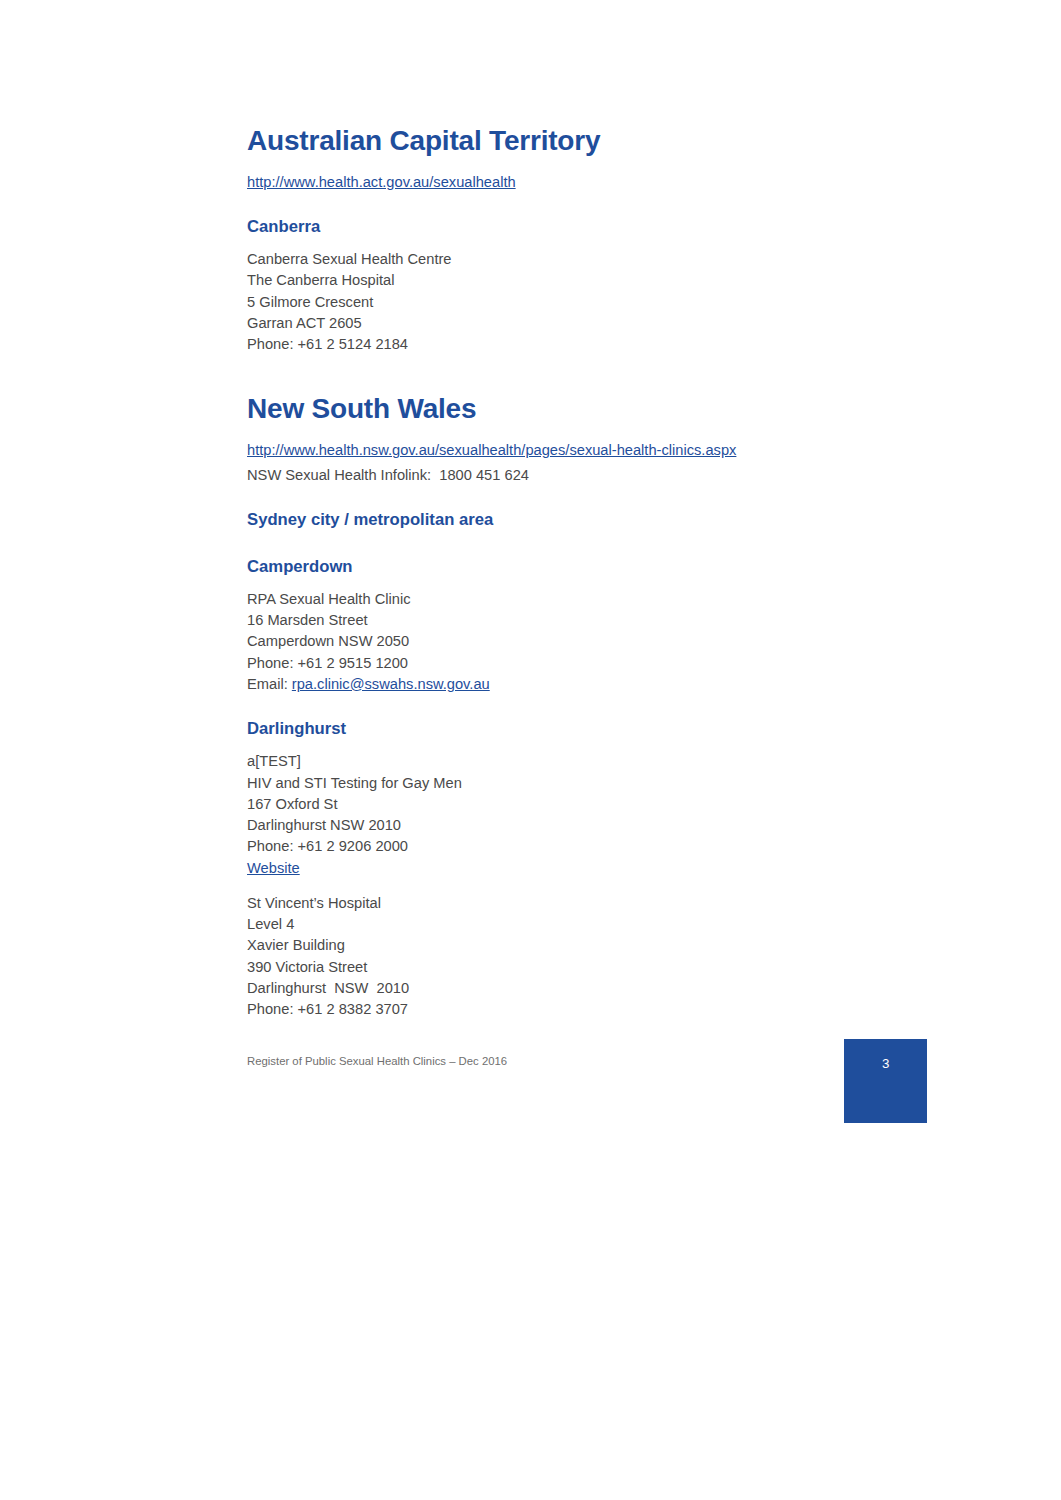Australian Capital Territory
http://www.health.act.gov.au/sexualhealth
Canberra
Canberra Sexual Health Centre The Canberra Hospital 5 Gilmore Crescent Garran ACT 2605 Phone: +61 2 5124 2184
New South Wales
http://www.health.nsw.gov.au/sexualhealth/pages/sexual-health-clinics.aspx
NSW Sexual Health Infolink: 1800 451 624
Sydney city / metropolitan area
Camperdown
RPA Sexual Health Clinic 16 Marsden Street Camperdown NSW 2050 Phone: +61 2 9515 1200 Email: rpa.clinic@sswahs.nsw.gov.au
Darlinghurst
a[TEST] HIV and STI Testing for Gay Men 167 Oxford St Darlinghurst NSW 2010 Phone: +61 2 9206 2000 Website
St Vincent’s Hospital Level 4 Xavier Building 390 Victoria Street Darlinghurst NSW 2010 Phone: +61 2 8382 3707
Register of Public Sexual Health Clinics – Dec 2016
3